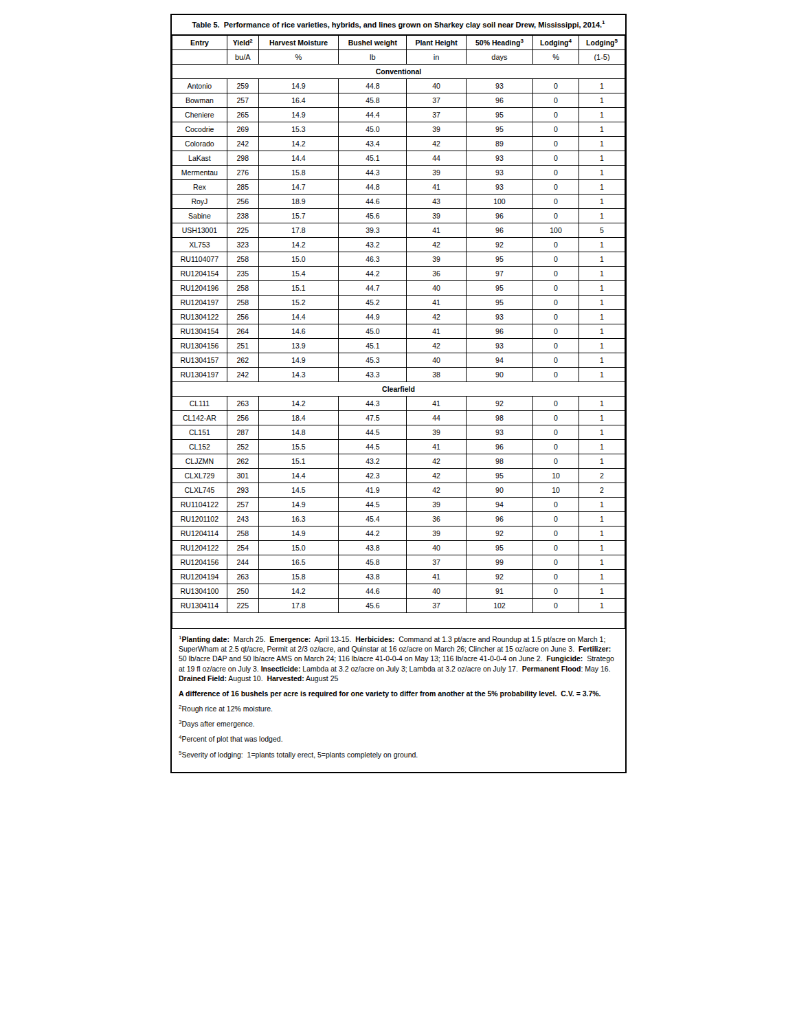Table 5. Performance of rice varieties, hybrids, and lines grown on Sharkey clay soil near Drew, Mississippi, 2014. 1
| Entry | Yield 2 | Harvest Moisture | Bushel weight | Plant Height | 50% Heading 3 | Lodging 4 | Lodging 5 |
| --- | --- | --- | --- | --- | --- | --- | --- |
| | bu/A | % | lb | in | days | % | (1-5) |
| Conventional |
| Antonio | 259 | 14.9 | 44.8 | 40 | 93 | 0 | 1 |
| Bowman | 257 | 16.4 | 45.8 | 37 | 96 | 0 | 1 |
| Cheniere | 265 | 14.9 | 44.4 | 37 | 95 | 0 | 1 |
| Cocodrie | 269 | 15.3 | 45.0 | 39 | 95 | 0 | 1 |
| Colorado | 242 | 14.2 | 43.4 | 42 | 89 | 0 | 1 |
| LaKast | 298 | 14.4 | 45.1 | 44 | 93 | 0 | 1 |
| Mermentau | 276 | 15.8 | 44.3 | 39 | 93 | 0 | 1 |
| Rex | 285 | 14.7 | 44.8 | 41 | 93 | 0 | 1 |
| RoyJ | 256 | 18.9 | 44.6 | 43 | 100 | 0 | 1 |
| Sabine | 238 | 15.7 | 45.6 | 39 | 96 | 0 | 1 |
| USH13001 | 225 | 17.8 | 39.3 | 41 | 96 | 100 | 5 |
| XL753 | 323 | 14.2 | 43.2 | 42 | 92 | 0 | 1 |
| RU1104077 | 258 | 15.0 | 46.3 | 39 | 95 | 0 | 1 |
| RU1204154 | 235 | 15.4 | 44.2 | 36 | 97 | 0 | 1 |
| RU1204196 | 258 | 15.1 | 44.7 | 40 | 95 | 0 | 1 |
| RU1204197 | 258 | 15.2 | 45.2 | 41 | 95 | 0 | 1 |
| RU1304122 | 256 | 14.4 | 44.9 | 42 | 93 | 0 | 1 |
| RU1304154 | 264 | 14.6 | 45.0 | 41 | 96 | 0 | 1 |
| RU1304156 | 251 | 13.9 | 45.1 | 42 | 93 | 0 | 1 |
| RU1304157 | 262 | 14.9 | 45.3 | 40 | 94 | 0 | 1 |
| RU1304197 | 242 | 14.3 | 43.3 | 38 | 90 | 0 | 1 |
| Clearfield |
| CL111 | 263 | 14.2 | 44.3 | 41 | 92 | 0 | 1 |
| CL142-AR | 256 | 18.4 | 47.5 | 44 | 98 | 0 | 1 |
| CL151 | 287 | 14.8 | 44.5 | 39 | 93 | 0 | 1 |
| CL152 | 252 | 15.5 | 44.5 | 41 | 96 | 0 | 1 |
| CLJZMN | 262 | 15.1 | 43.2 | 42 | 98 | 0 | 1 |
| CLXL729 | 301 | 14.4 | 42.3 | 42 | 95 | 10 | 2 |
| CLXL745 | 293 | 14.5 | 41.9 | 42 | 90 | 10 | 2 |
| RU1104122 | 257 | 14.9 | 44.5 | 39 | 94 | 0 | 1 |
| RU1201102 | 243 | 16.3 | 45.4 | 36 | 96 | 0 | 1 |
| RU1204114 | 258 | 14.9 | 44.2 | 39 | 92 | 0 | 1 |
| RU1204122 | 254 | 15.0 | 43.8 | 40 | 95 | 0 | 1 |
| RU1204156 | 244 | 16.5 | 45.8 | 37 | 99 | 0 | 1 |
| RU1204194 | 263 | 15.8 | 43.8 | 41 | 92 | 0 | 1 |
| RU1304100 | 250 | 14.2 | 44.6 | 40 | 91 | 0 | 1 |
| RU1304114 | 225 | 17.8 | 45.6 | 37 | 102 | 0 | 1 |
1Planting date: March 25. Emergence: April 13-15. Herbicides: Command at 1.3 pt/acre and Roundup at 1.5 pt/acre on March 1; SuperWham at 2.5 qt/acre, Permit at 2/3 oz/acre, and Quinstar at 16 oz/acre on March 26; Clincher at 15 oz/acre on June 3. Fertilizer: 50 lb/acre DAP and 50 lb/acre AMS on March 24; 116 lb/acre 41-0-0-4 on May 13; 116 lb/acre 41-0-0-4 on June 2. Fungicide: Stratego at 19 fl oz/acre on July 3. Insecticide: Lambda at 3.2 oz/acre on July 3; Lambda at 3.2 oz/acre on July 17. Permanent Flood: May 16. Drained Field: August 10. Harvested: August 25
A difference of 16 bushels per acre is required for one variety to differ from another at the 5% probability level. C.V. = 3.7%.
2Rough rice at 12% moisture.
3Days after emergence.
4Percent of plot that was lodged.
5Severity of lodging: 1=plants totally erect, 5=plants completely on ground.